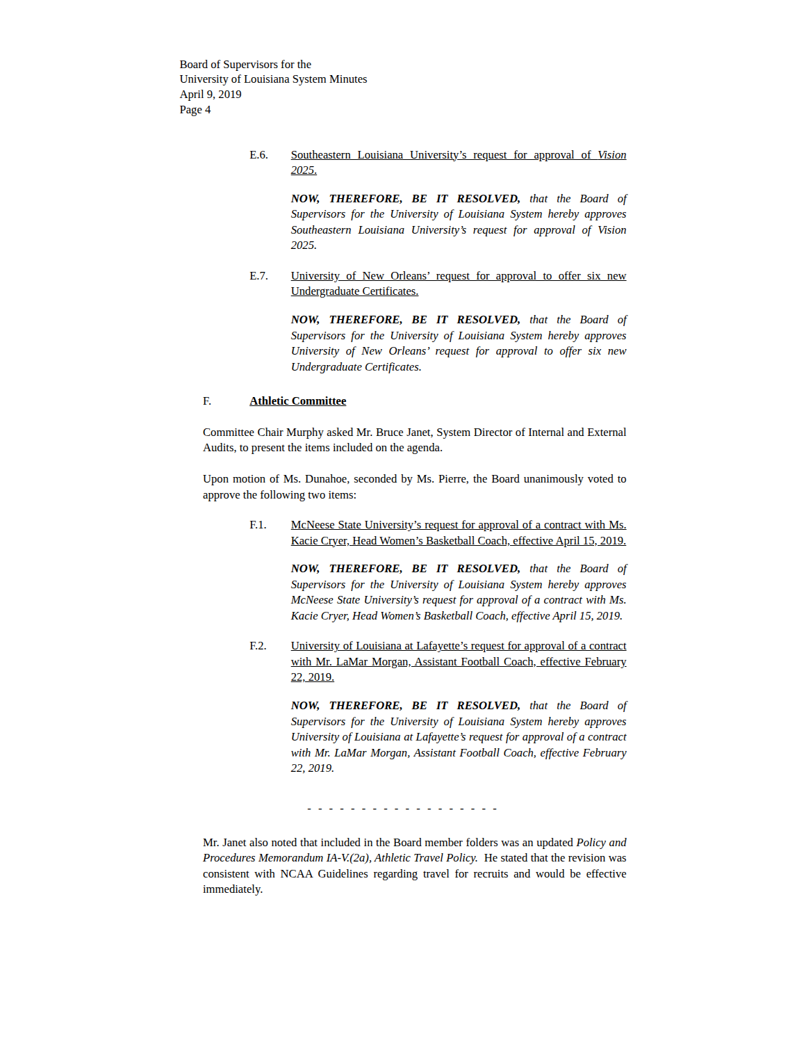Board of Supervisors for the
University of Louisiana System Minutes
April 9, 2019
Page 4
E.6. Southeastern Louisiana University’s request for approval of Vision 2025.
NOW, THEREFORE, BE IT RESOLVED, that the Board of Supervisors for the University of Louisiana System hereby approves Southeastern Louisiana University’s request for approval of Vision 2025.
E.7. University of New Orleans’ request for approval to offer six new Undergraduate Certificates.
NOW, THEREFORE, BE IT RESOLVED, that the Board of Supervisors for the University of Louisiana System hereby approves University of New Orleans’ request for approval to offer six new Undergraduate Certificates.
F. Athletic Committee
Committee Chair Murphy asked Mr. Bruce Janet, System Director of Internal and External Audits, to present the items included on the agenda.
Upon motion of Ms. Dunahoe, seconded by Ms. Pierre, the Board unanimously voted to approve the following two items:
F.1. McNeese State University’s request for approval of a contract with Ms. Kacie Cryer, Head Women’s Basketball Coach, effective April 15, 2019.
NOW, THEREFORE, BE IT RESOLVED, that the Board of Supervisors for the University of Louisiana System hereby approves McNeese State University’s request for approval of a contract with Ms. Kacie Cryer, Head Women’s Basketball Coach, effective April 15, 2019.
F.2. University of Louisiana at Lafayette’s request for approval of a contract with Mr. LaMar Morgan, Assistant Football Coach, effective February 22, 2019.
NOW, THEREFORE, BE IT RESOLVED, that the Board of Supervisors for the University of Louisiana System hereby approves University of Louisiana at Lafayette’s request for approval of a contract with Mr. LaMar Morgan, Assistant Football Coach, effective February 22, 2019.
- - - - - - - - - - - - - - - - - -
Mr. Janet also noted that included in the Board member folders was an updated Policy and Procedures Memorandum IA-V.(2a), Athletic Travel Policy. He stated that the revision was consistent with NCAA Guidelines regarding travel for recruits and would be effective immediately.